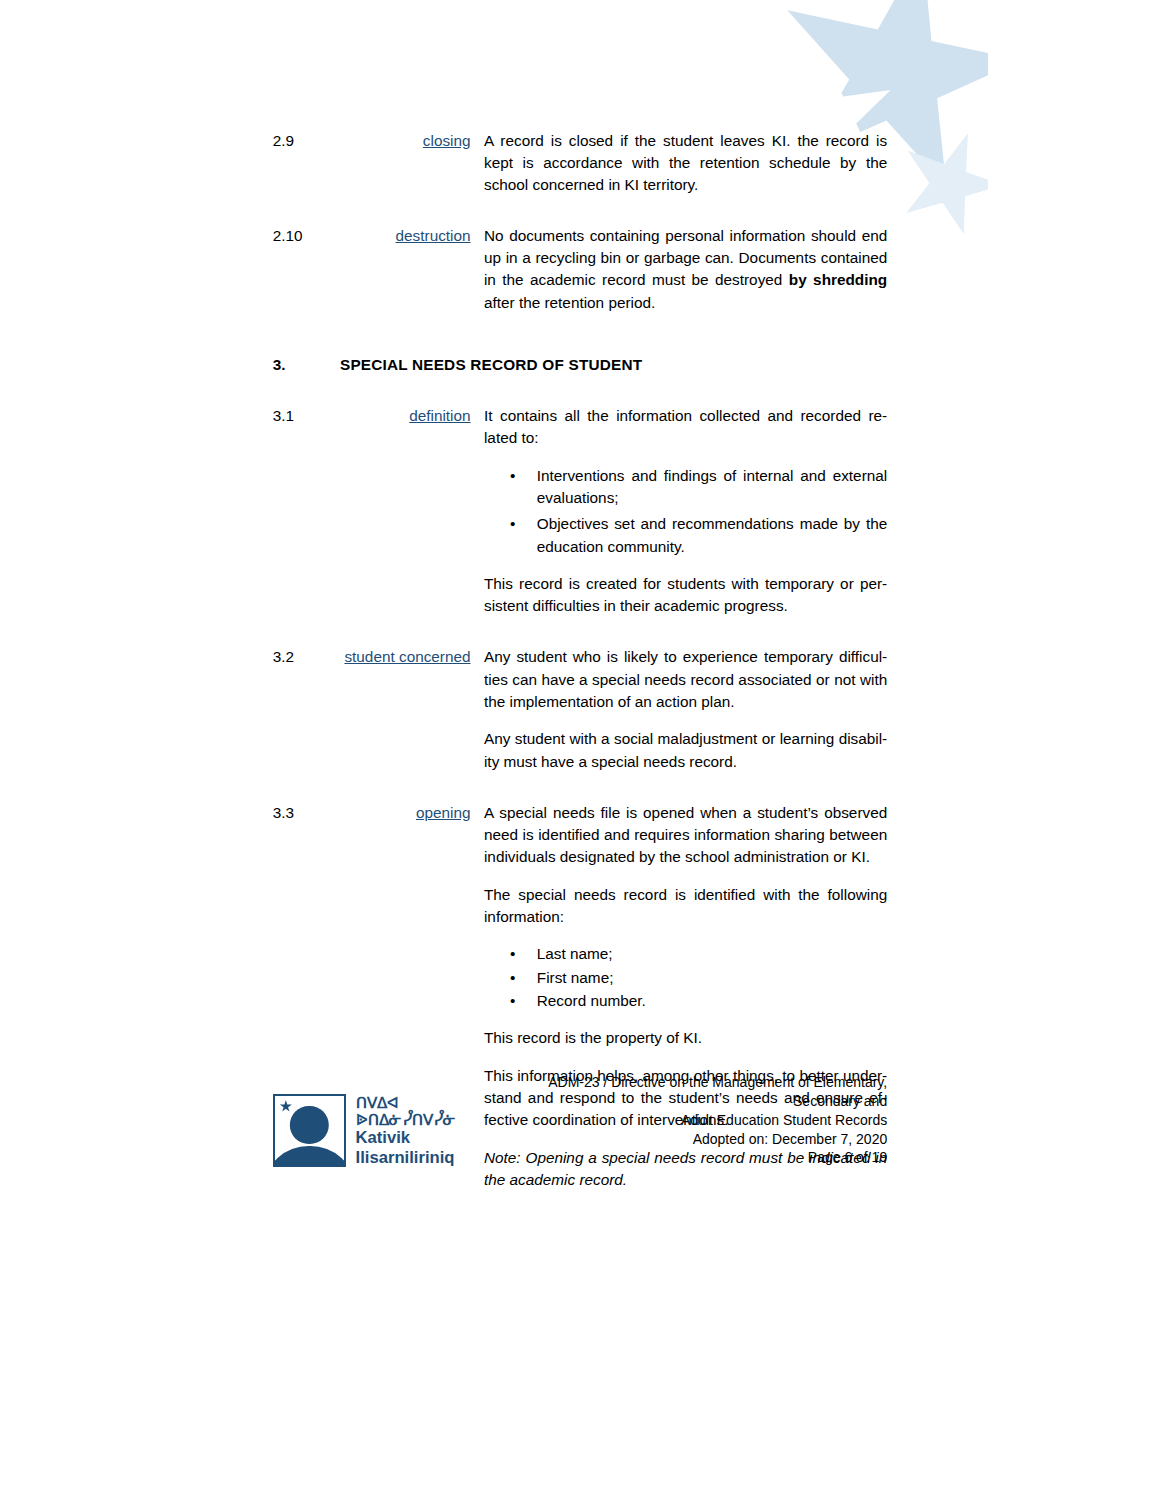2.9
closing
A record is closed if the student leaves KI. the record is kept is accordance with the retention schedule by the school concerned in KI territory.
2.10
destruction
No documents containing personal information should end up in a recycling bin or garbage can. Documents contained in the academic record must be destroyed by shredding after the retention period.
3.
SPECIAL NEEDS RECORD OF STUDENT
3.1
definition
It contains all the information collected and recorded related to:
Interventions and findings of internal and external evaluations;
Objectives set and recommendations made by the education community.
This record is created for students with temporary or persistent difficulties in their academic progress.
3.2
student concerned
Any student who is likely to experience temporary difficulties can have a special needs record associated or not with the implementation of an action plan.
Any student with a social maladjustment or learning disability must have a special needs record.
3.3
opening
A special needs file is opened when a student’s observed need is identified and requires information sharing between individuals designated by the school administration or KI.
The special needs record is identified with the following information:
Last name;
First name;
Record number.
This record is the property of KI.
This information helps, among other things, to better understand and respond to the student’s needs and ensure effective coordination of interventions.
Note: Opening a special needs record must be indicated in the academic record.
ᑎᐯᐃᐊ ᐉᑎᐃᓃᓮᑎᐯᓮᓃ
Kativik Ilisarniliriniq
ADM-23 / Directive on the Management of Elementary, Secondary and
Adult Education Student Records
Adopted on: December 7, 2020
Page 6 of 19